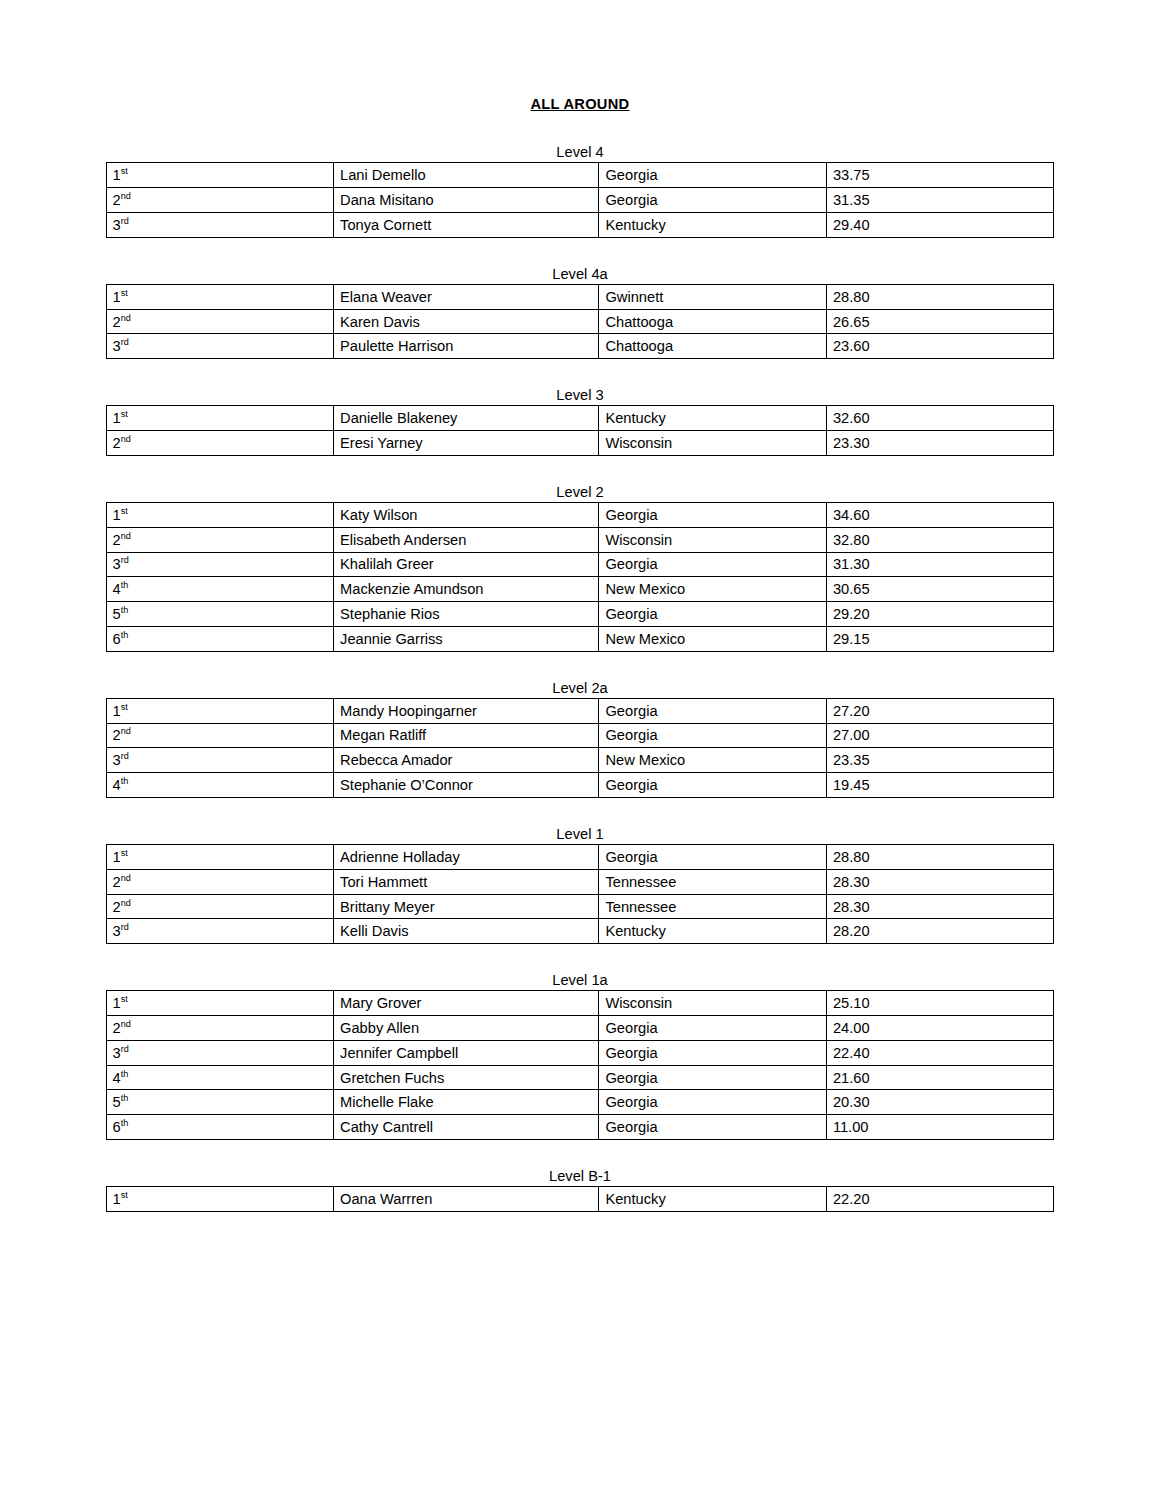ALL AROUND
Level 4
| 1 st | Lani Demello | Georgia | 33.75 |
| 2 nd | Dana Misitano | Georgia | 31.35 |
| 3 rd | Tonya Cornett | Kentucky | 29.40 |
Level 4a
| 1 st | Elana Weaver | Gwinnett | 28.80 |
| 2 nd | Karen Davis | Chattooga | 26.65 |
| 3 rd | Paulette Harrison | Chattooga | 23.60 |
Level 3
| 1 st | Danielle Blakeney | Kentucky | 32.60 |
| 2 nd | Eresi Yarney | Wisconsin | 23.30 |
Level 2
| 1 st | Katy Wilson | Georgia | 34.60 |
| 2 nd | Elisabeth Andersen | Wisconsin | 32.80 |
| 3 rd | Khalilah Greer | Georgia | 31.30 |
| 4 th | Mackenzie Amundson | New Mexico | 30.65 |
| 5 th | Stephanie Rios | Georgia | 29.20 |
| 6 th | Jeannie Garriss | New Mexico | 29.15 |
Level 2a
| 1 st | Mandy Hoopingarner | Georgia | 27.20 |
| 2 nd | Megan Ratliff | Georgia | 27.00 |
| 3 rd | Rebecca Amador | New Mexico | 23.35 |
| 4 th | Stephanie O’Connor | Georgia | 19.45 |
Level 1
| 1 st | Adrienne Holladay | Georgia | 28.80 |
| 2 nd | Tori Hammett | Tennessee | 28.30 |
| 2 nd | Brittany Meyer | Tennessee | 28.30 |
| 3 rd | Kelli Davis | Kentucky | 28.20 |
Level 1a
| 1 st | Mary Grover | Wisconsin | 25.10 |
| 2 nd | Gabby Allen | Georgia | 24.00 |
| 3 rd | Jennifer Campbell | Georgia | 22.40 |
| 4 th | Gretchen Fuchs | Georgia | 21.60 |
| 5 th | Michelle Flake | Georgia | 20.30 |
| 6 th | Cathy Cantrell | Georgia | 11.00 |
Level B-1
| 1 st | Oana Warrren | Kentucky | 22.20 |